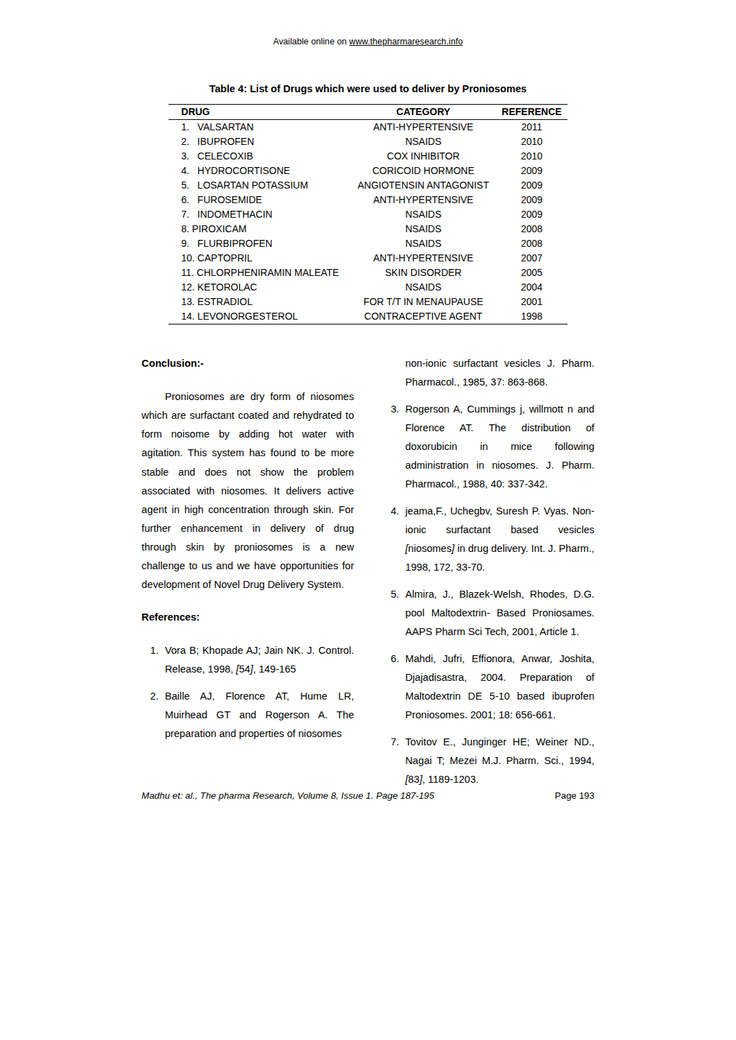Available online on www.thepharmaresearch.info
Table 4: List of Drugs which were used to deliver by Proniosomes
| DRUG | CATEGORY | REFERENCE |
| --- | --- | --- |
| 1. VALSARTAN | ANTI-HYPERTENSIVE | 2011 |
| 2. IBUPROFEN | NSAIDS | 2010 |
| 3. CELECOXIB | COX INHIBITOR | 2010 |
| 4. HYDROCORTISONE | CORICOID HORMONE | 2009 |
| 5. LOSARTAN POTASSIUM | ANGIOTENSIN ANTAGONIST | 2009 |
| 6. FUROSEMIDE | ANTI-HYPERTENSIVE | 2009 |
| 7. INDOMETHACIN | NSAIDS | 2009 |
| 8. PIROXICAM | NSAIDS | 2008 |
| 9. FLURBIPROFEN | NSAIDS | 2008 |
| 10. CAPTOPRIL | ANTI-HYPERTENSIVE | 2007 |
| 11. CHLORPHENIRAMIN MALEATE | SKIN DISORDER | 2005 |
| 12. KETOROLAC | NSAIDS | 2004 |
| 13. ESTRADIOL | FOR T/T IN MENAUPAUSE | 2001 |
| 14. LEVONORGESTEROL | CONTRACEPTIVE AGENT | 1998 |
Conclusion:-
Proniosomes are dry form of niosomes which are surfactant coated and rehydrated to form noisome by adding hot water with agitation. This system has found to be more stable and does not show the problem associated with niosomes. It delivers active agent in high concentration through skin. For further enhancement in delivery of drug through skin by proniosomes is a new challenge to us and we have opportunities for development of Novel Drug Delivery System.
References:
Vora B; Khopade AJ; Jain NK. J. Control. Release, 1998, [54], 149-165
Baille AJ, Florence AT, Hume LR, Muirhead GT and Rogerson A. The preparation and properties of niosomes
non-ionic surfactant vesicles J. Pharm. Pharmacol., 1985, 37: 863-868.
Rogerson A, Cummings j, willmott n and Florence AT. The distribution of doxorubicin in mice following administration in niosomes. J. Pharm. Pharmacol., 1988, 40: 337-342.
jeama,F., Uchegbv, Suresh P. Vyas. Non-ionic surfactant based vesicles [niosomes] in drug delivery. Int. J. Pharm., 1998, 172, 33-70.
Almira, J., Blazek-Welsh, Rhodes, D.G. pool Maltodextrin- Based Proniosames. AAPS Pharm Sci Tech, 2001, Article 1.
Mahdi, Jufri, Effionora, Anwar, Joshita, Djajadisastra, 2004. Preparation of Maltodextrin DE 5-10 based ibuprofen Proniosomes. 2001; 18: 656-661.
Tovitov E., Junginger HE; Weiner ND., Nagai T; Mezei M.J. Pharm. Sci., 1994, [83], 1189-1203.
Madhu et: al., The pharma Research, Volume 8, Issue 1. Page 187-195
Page 193